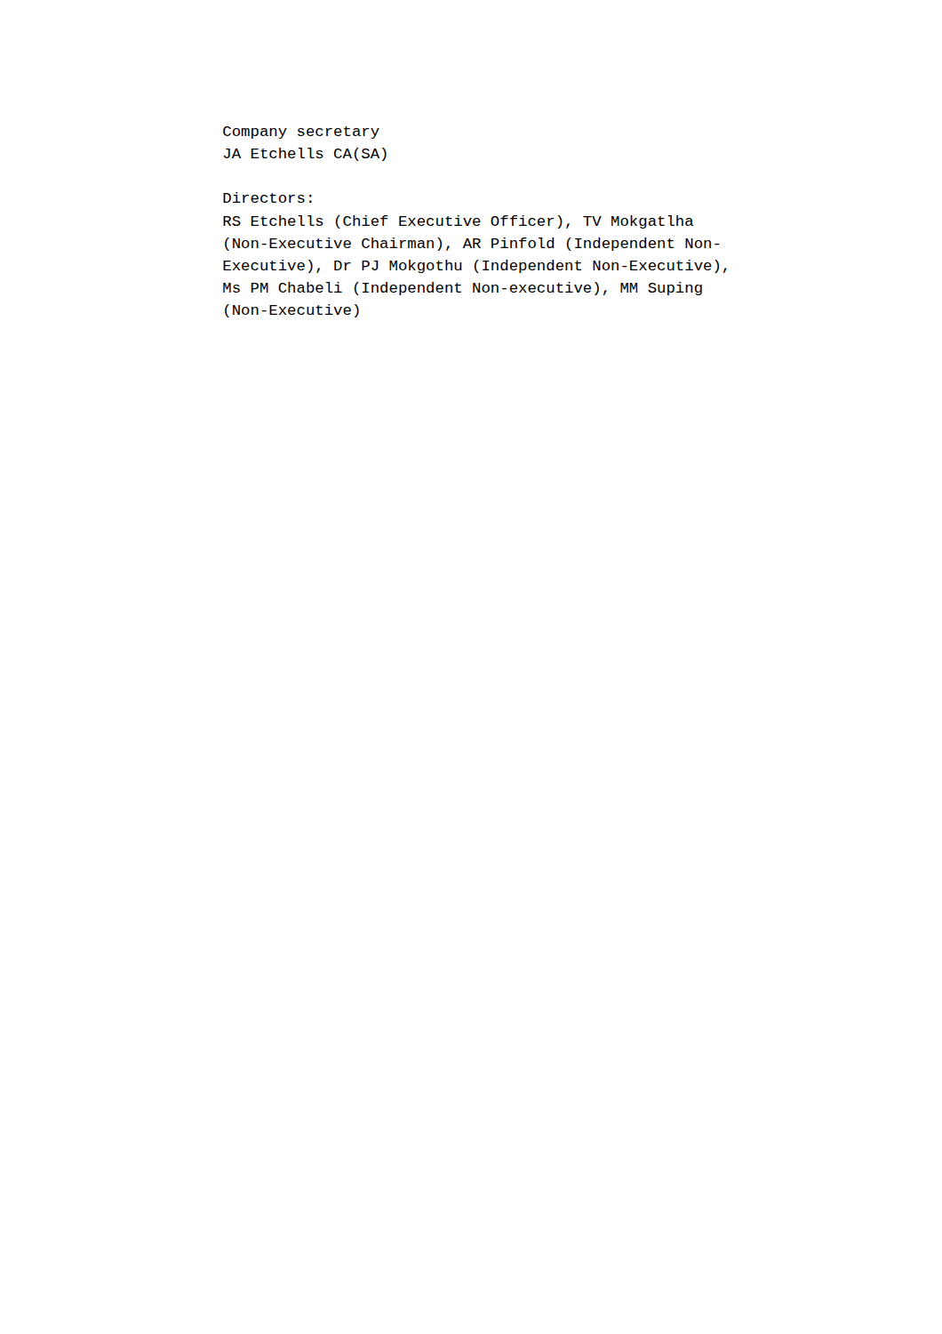Company secretary
JA Etchells CA(SA)
Directors:
RS Etchells (Chief Executive Officer), TV Mokgatlha (Non-Executive Chairman), AR Pinfold (Independent Non-Executive), Dr PJ Mokgothu (Independent Non-Executive), Ms PM Chabeli (Independent Non-executive), MM Suping (Non-Executive)